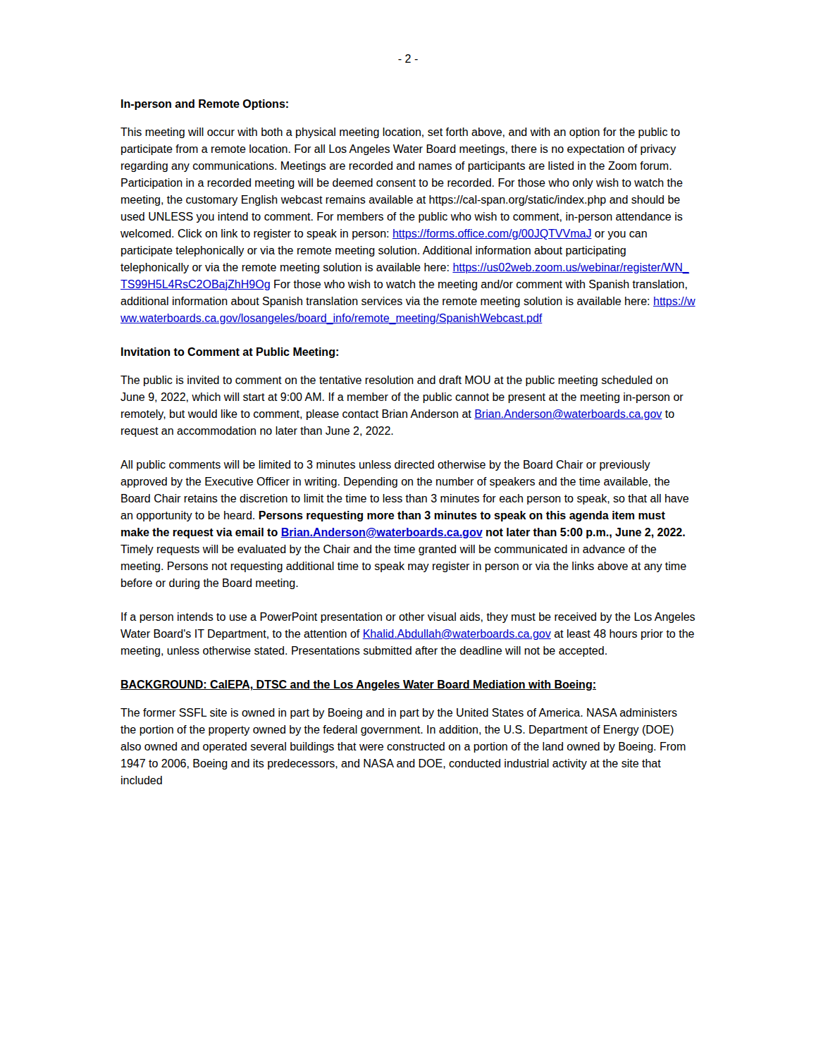- 2 -
In-person and Remote Options:
This meeting will occur with both a physical meeting location, set forth above, and with an option for the public to participate from a remote location. For all Los Angeles Water Board meetings, there is no expectation of privacy regarding any communications. Meetings are recorded and names of participants are listed in the Zoom forum. Participation in a recorded meeting will be deemed consent to be recorded. For those who only wish to watch the meeting, the customary English webcast remains available at https://cal-span.org/static/index.php and should be used UNLESS you intend to comment. For members of the public who wish to comment, in-person attendance is welcomed. Click on link to register to speak in person: https://forms.office.com/g/00JQTVVmaJ or you can participate telephonically or via the remote meeting solution. Additional information about participating telephonically or via the remote meeting solution is available here: https://us02web.zoom.us/webinar/register/WN_TS99H5L4RsC2OBajZhH9Og For those who wish to watch the meeting and/or comment with Spanish translation, additional information about Spanish translation services via the remote meeting solution is available here: https://www.waterboards.ca.gov/losangeles/board_info/remote_meeting/SpanishWebcast.pdf
Invitation to Comment at Public Meeting:
The public is invited to comment on the tentative resolution and draft MOU at the public meeting scheduled on June 9, 2022, which will start at 9:00 AM. If a member of the public cannot be present at the meeting in-person or remotely, but would like to comment, please contact Brian Anderson at Brian.Anderson@waterboards.ca.gov to request an accommodation no later than June 2, 2022.
All public comments will be limited to 3 minutes unless directed otherwise by the Board Chair or previously approved by the Executive Officer in writing. Depending on the number of speakers and the time available, the Board Chair retains the discretion to limit the time to less than 3 minutes for each person to speak, so that all have an opportunity to be heard. Persons requesting more than 3 minutes to speak on this agenda item must make the request via email to Brian.Anderson@waterboards.ca.gov not later than 5:00 p.m., June 2, 2022. Timely requests will be evaluated by the Chair and the time granted will be communicated in advance of the meeting. Persons not requesting additional time to speak may register in person or via the links above at any time before or during the Board meeting.
If a person intends to use a PowerPoint presentation or other visual aids, they must be received by the Los Angeles Water Board's IT Department, to the attention of Khalid.Abdullah@waterboards.ca.gov at least 48 hours prior to the meeting, unless otherwise stated. Presentations submitted after the deadline will not be accepted.
BACKGROUND: CalEPA, DTSC and the Los Angeles Water Board Mediation with Boeing:
The former SSFL site is owned in part by Boeing and in part by the United States of America. NASA administers the portion of the property owned by the federal government. In addition, the U.S. Department of Energy (DOE) also owned and operated several buildings that were constructed on a portion of the land owned by Boeing. From 1947 to 2006, Boeing and its predecessors, and NASA and DOE, conducted industrial activity at the site that included